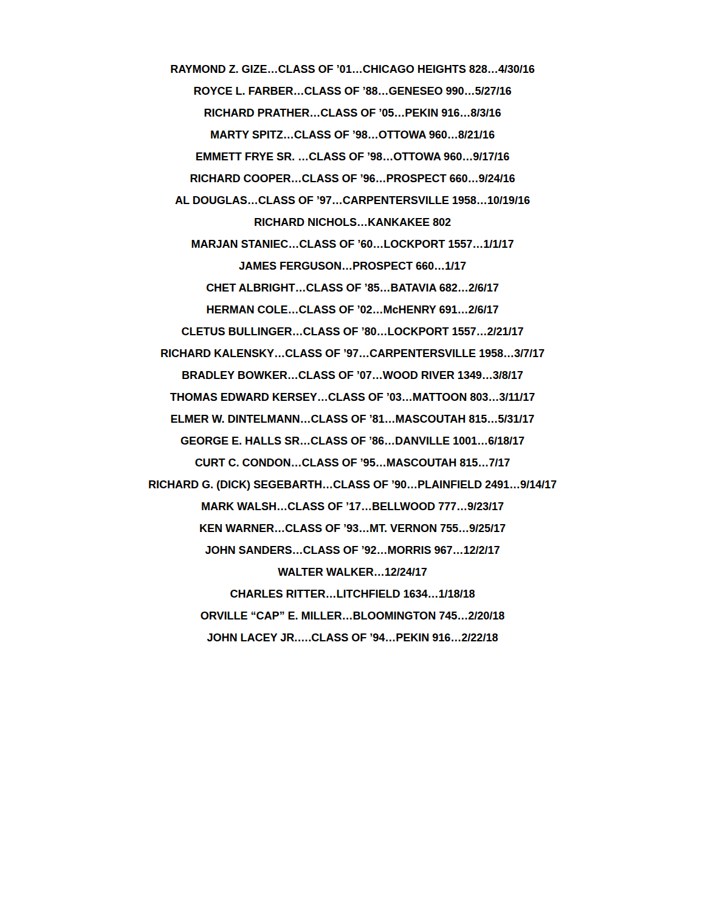RAYMOND Z. GIZE…CLASS OF ’01…CHICAGO HEIGHTS 828…4/30/16
ROYCE L. FARBER…CLASS OF ’88…GENESEO 990…5/27/16
RICHARD PRATHER…CLASS OF ’05…PEKIN 916…8/3/16
MARTY SPITZ…CLASS OF ’98…OTTOWA 960…8/21/16
EMMETT FRYE SR. …CLASS OF ’98…OTTOWA 960…9/17/16
RICHARD COOPER…CLASS OF ’96…PROSPECT 660…9/24/16
AL DOUGLAS…CLASS OF ’97…CARPENTERSVILLE 1958…10/19/16
RICHARD NICHOLS…KANKAKEE 802
MARJAN STANIEC…CLASS OF ’60…LOCKPORT 1557…1/1/17
JAMES FERGUSON…PROSPECT 660…1/17
CHET ALBRIGHT…CLASS OF ’85…BATAVIA 682…2/6/17
HERMAN COLE…CLASS OF ’02…McHENRY 691…2/6/17
CLETUS BULLINGER…CLASS OF ’80…LOCKPORT 1557…2/21/17
RICHARD KALENSKY…CLASS OF ’97…CARPENTERSVILLE 1958…3/7/17
BRADLEY BOWKER…CLASS OF ’07…WOOD RIVER 1349…3/8/17
THOMAS EDWARD KERSEY…CLASS OF ’03…MATTOON 803…3/11/17
ELMER W. DINTELMANN…CLASS OF ’81…MASCOUTAH 815…5/31/17
GEORGE E. HALLS SR…CLASS OF ’86…DANVILLE 1001…6/18/17
CURT C. CONDON…CLASS OF ’95…MASCOUTAH 815…7/17
RICHARD G. (DICK) SEGEBARTH…CLASS OF ’90…PLAINFIELD 2491…9/14/17
MARK WALSH…CLASS OF ’17…BELLWOOD 777…9/23/17
KEN WARNER…CLASS OF ’93…MT. VERNON 755…9/25/17
JOHN SANDERS…CLASS OF ’92…MORRIS 967…12/2/17
WALTER WALKER…12/24/17
CHARLES RITTER…LITCHFIELD 1634…1/18/18
ORVILLE “CAP” E. MILLER…BLOOMINGTON 745…2/20/18
JOHN LACEY JR.….CLASS OF ’94…PEKIN 916…2/22/18